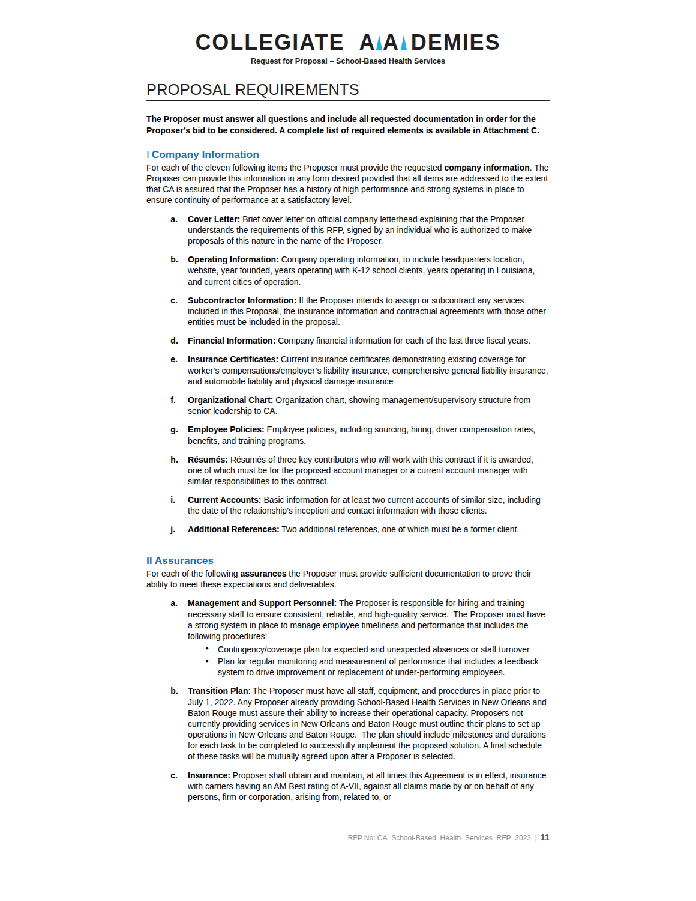COLLEGIATE A A DEMIES
Request for Proposal – School-Based Health Services
PROPOSAL REQUIREMENTS
The Proposer must answer all questions and include all requested documentation in order for the Proposer’s bid to be considered. A complete list of required elements is available in Attachment C.
ICompany Information
For each of the eleven following items the Proposer must provide the requested company information. The Proposer can provide this information in any form desired provided that all items are addressed to the extent that CA is assured that the Proposer has a history of high performance and strong systems in place to ensure continuity of performance at a satisfactory level.
Cover Letter: Brief cover letter on official company letterhead explaining that the Proposer understands the requirements of this RFP, signed by an individual who is authorized to make proposals of this nature in the name of the Proposer.
Operating Information: Company operating information, to include headquarters location, website, year founded, years operating with K-12 school clients, years operating in Louisiana, and current cities of operation.
Subcontractor Information: If the Proposer intends to assign or subcontract any services included in this Proposal, the insurance information and contractual agreements with those other entities must be included in the proposal.
Financial Information: Company financial information for each of the last three fiscal years.
Insurance Certificates: Current insurance certificates demonstrating existing coverage for worker’s compensations/employer’s liability insurance, comprehensive general liability insurance, and automobile liability and physical damage insurance
Organizational Chart: Organization chart, showing management/supervisory structure from senior leadership to CA.
Employee Policies: Employee policies, including sourcing, hiring, driver compensation rates, benefits, and training programs.
Résumés: Résumés of three key contributors who will work with this contract if it is awarded, one of which must be for the proposed account manager or a current account manager with similar responsibilities to this contract.
Current Accounts: Basic information for at least two current accounts of similar size, including the date of the relationship’s inception and contact information with those clients.
Additional References: Two additional references, one of which must be a former client.
II Assurances
For each of the following assurances the Proposer must provide sufficient documentation to prove their ability to meet these expectations and deliverables.
Management and Support Personnel: The Proposer is responsible for hiring and training necessary staff to ensure consistent, reliable, and high-quality service. The Proposer must have a strong system in place to manage employee timeliness and performance that includes the following procedures:
Contingency/coverage plan for expected and unexpected absences or staff turnover
Plan for regular monitoring and measurement of performance that includes a feedback system to drive improvement or replacement of under-performing employees.
Transition Plan: The Proposer must have all staff, equipment, and procedures in place prior to July 1, 2022. Any Proposer already providing School-Based Health Services in New Orleans and Baton Rouge must assure their ability to increase their operational capacity. Proposers not currently providing services in New Orleans and Baton Rouge must outline their plans to set up operations in New Orleans and Baton Rouge. The plan should include milestones and durations for each task to be completed to successfully implement the proposed solution. A final schedule of these tasks will be mutually agreed upon after a Proposer is selected.
Insurance: Proposer shall obtain and maintain, at all times this Agreement is in effect, insurance with carriers having an AM Best rating of A-VII, against all claims made by or on behalf of any persons, firm or corporation, arising from, related to, or
RFP No: CA_School-Based_Health_Services_RFP_2022 |11